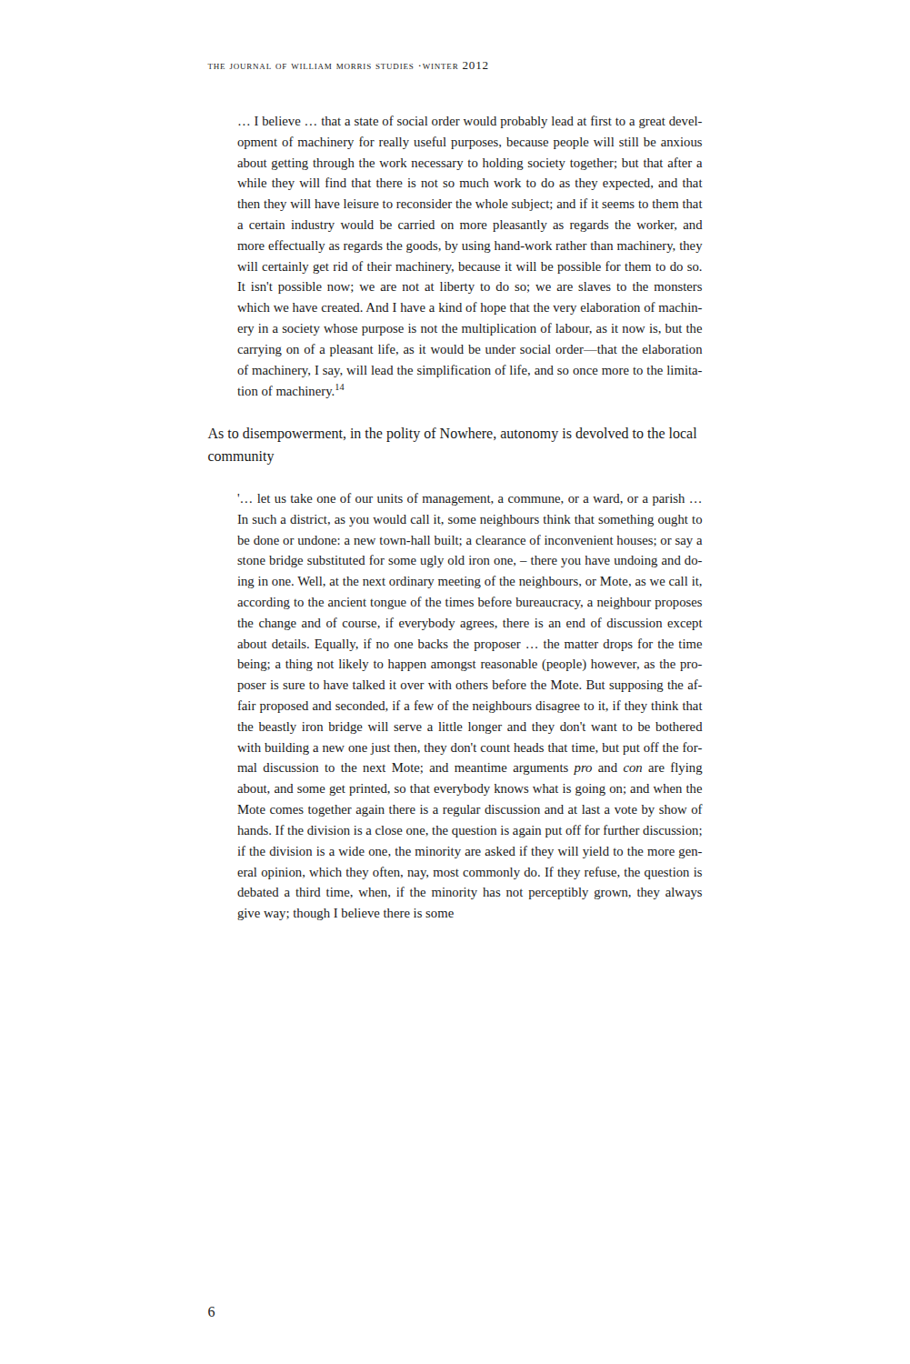the journal of william morris studies ·winter 2012
… I believe … that a state of social order would probably lead at first to a great development of machinery for really useful purposes, because people will still be anxious about getting through the work necessary to holding society together; but that after a while they will find that there is not so much work to do as they expected, and that then they will have leisure to reconsider the whole subject; and if it seems to them that a certain industry would be carried on more pleasantly as regards the worker, and more effectually as regards the goods, by using hand-work rather than machinery, they will certainly get rid of their machinery, because it will be possible for them to do so. It isn't possible now; we are not at liberty to do so; we are slaves to the monsters which we have created. And I have a kind of hope that the very elaboration of machinery in a society whose purpose is not the multiplication of labour, as it now is, but the carrying on of a pleasant life, as it would be under social order—that the elaboration of machinery, I say, will lead the simplification of life, and so once more to the limitation of machinery.14
As to disempowerment, in the polity of Nowhere, autonomy is devolved to the local community
'… let us take one of our units of management, a commune, or a ward, or a parish … In such a district, as you would call it, some neighbours think that something ought to be done or undone: a new town-hall built; a clearance of inconvenient houses; or say a stone bridge substituted for some ugly old iron one, – there you have undoing and doing in one. Well, at the next ordinary meeting of the neighbours, or Mote, as we call it, according to the ancient tongue of the times before bureaucracy, a neighbour proposes the change and of course, if everybody agrees, there is an end of discussion except about details. Equally, if no one backs the proposer … the matter drops for the time being; a thing not likely to happen amongst reasonable (people) however, as the proposer is sure to have talked it over with others before the Mote. But supposing the affair proposed and seconded, if a few of the neighbours disagree to it, if they think that the beastly iron bridge will serve a little longer and they don't want to be bothered with building a new one just then, they don't count heads that time, but put off the formal discussion to the next Mote; and meantime arguments pro and con are flying about, and some get printed, so that everybody knows what is going on; and when the Mote comes together again there is a regular discussion and at last a vote by show of hands. If the division is a close one, the question is again put off for further discussion; if the division is a wide one, the minority are asked if they will yield to the more general opinion, which they often, nay, most commonly do. If they refuse, the question is debated a third time, when, if the minority has not perceptibly grown, they always give way; though I believe there is some
6